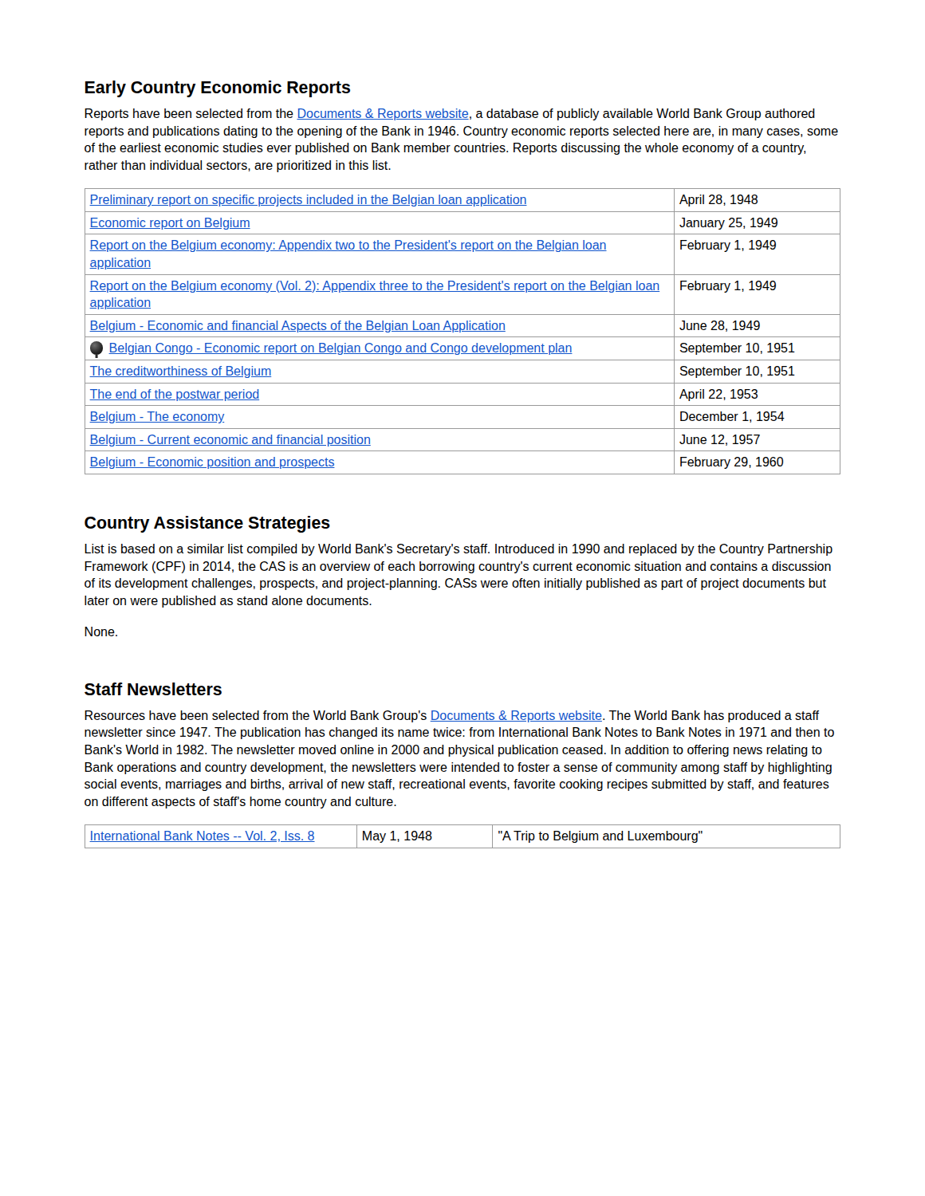Early Country Economic Reports
Reports have been selected from the Documents & Reports website, a database of publicly available World Bank Group authored reports and publications dating to the opening of the Bank in 1946. Country economic reports selected here are, in many cases, some of the earliest economic studies ever published on Bank member countries. Reports discussing the whole economy of a country, rather than individual sectors, are prioritized in this list.
| Preliminary report on specific projects included in the Belgian loan application | April 28, 1948 |
| Economic report on Belgium | January 25, 1949 |
| Report on the Belgium economy: Appendix two to the President's report on the Belgian loan application | February 1, 1949 |
| Report on the Belgium economy (Vol. 2): Appendix three to the President's report on the Belgian loan application | February 1, 1949 |
| Belgium - Economic and financial Aspects of the Belgian Loan Application | June 28, 1949 |
| Belgian Congo - Economic report on Belgian Congo and Congo development plan | September 10, 1951 |
| The creditworthiness of Belgium | September 10, 1951 |
| The end of the postwar period | April 22, 1953 |
| Belgium - The economy | December 1, 1954 |
| Belgium - Current economic and financial position | June 12, 1957 |
| Belgium - Economic position and prospects | February 29, 1960 |
Country Assistance Strategies
List is based on a similar list compiled by World Bank's Secretary's staff. Introduced in 1990 and replaced by the Country Partnership Framework (CPF) in 2014, the CAS is an overview of each borrowing country's current economic situation and contains a discussion of its development challenges, prospects, and project-planning. CASs were often initially published as part of project documents but later on were published as stand alone documents.
None.
Staff Newsletters
Resources have been selected from the World Bank Group's Documents & Reports website. The World Bank has produced a staff newsletter since 1947. The publication has changed its name twice: from International Bank Notes to Bank Notes in 1971 and then to Bank's World in 1982. The newsletter moved online in 2000 and physical publication ceased. In addition to offering news relating to Bank operations and country development, the newsletters were intended to foster a sense of community among staff by highlighting social events, marriages and births, arrival of new staff, recreational events, favorite cooking recipes submitted by staff, and features on different aspects of staff's home country and culture.
| International Bank Notes -- Vol. 2, Iss. 8 | May 1, 1948 | "A Trip to Belgium and Luxembourg" |